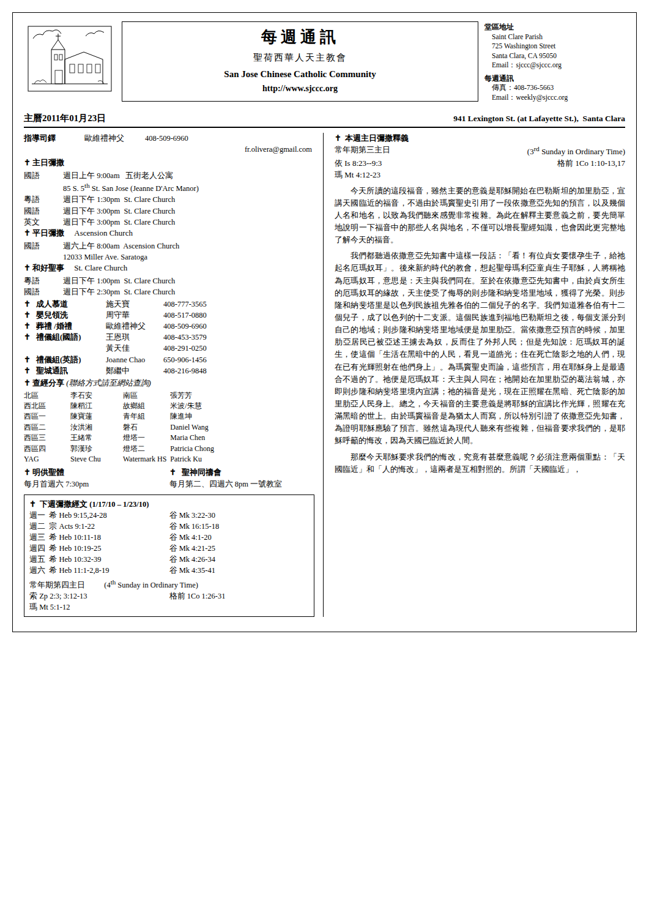每週通訊
聖荷西華人天主教會
San Jose Chinese Catholic Community
http://www.sjccc.org
堂區地址
Saint Clare Parish
725 Washington Street
Santa Clara, CA 95050
Email：sjccc@sjccc.org
每週通訊
傳真：408-736-5663
Email：weekly@sjccc.org
主曆2011年01月23日
941 Lexington St. (at Lafayette St.), Santa Clara
| 指導司鐸 | 歐維禮神父 | 408-509-6960 |
| | fr.olivera@gmail.com |
✝主日彌撒
| 國語 | 週日上午 9:00am 五街老人公寓 |
| | 85 S. 5 th St. San Jose (Jeanne D'Arc Manor) |
| 粵語 | 週日下午 1:30pm St. Clare Church |
| 國語 | 週日下午 3:00pm St. Clare Church |
| 英文 | 週日下午 3:00pm St. Clare Church |
✝平日彌撒 Ascension Church
| 國語 | 週六上午 8:00am Ascension Church |
| | 12033 Miller Ave. Saratoga |
✝和好聖事 St. Clare Church
| 粵語 | 週日下午 1:00pm St. Clare Church |
| 國語 | 週日下午 2:30pm St. Clare Church |
| ✝ | 成人慕道 | 施天寶 | 408-777-3565 |
| ✝ | 嬰兒領洗 | 周守華 | 408-517-0880 |
| ✝ | 葬禮 /婚禮 | 歐維禮神父 | 408-509-6960 |
| ✝ | 禮儀組(國語) | 王恩琪 | 408-453-3579 |
| | | 黃天佳 | 408-291-0250 |
| ✝ | 禮儀組(英語) | Joanne Chao | 650-906-1456 |
| ✝ | 聖城通訊 | 鄭繼中 | 408-216-9848 |
✝查經分享 (聯絡方式請至網站查詢)
| 北區 | 李石安 | 南區 | 張芳芳 |
| 西北區 | 陳稻江 | 故鄉組 | 米波/朱慧 |
| 西區一 | 陳寶蓮 | 青年組 | 陳進坤 |
| 西區二 | 汝洪湘 | 磐石 | Daniel Wang |
| 西區三 | 王緒常 | 燈塔一 | Maria Chen |
| 西區四 | 郭漢珍 | 燈塔二 | Patricia Chong |
| YAG | Steve Chu | Watermark HS | Patrick Ku |
| ✝ 明供聖體 | ✝ 聖神同禱會 |
| 每月首週六 7:30pm | 每月第二、四週六 8pm 一號教室 |
✝ 下週彌撒經文 (1/17/10 – 1/23/10)
| 週一 希 Heb 9:15,24-28 | 谷 Mk 3:22-30 |
| 週二 宗 Acts 9:1-22 | 谷 Mk 16:15-18 |
| 週三 希 Heb 10:11-18 | 谷 Mk 4:1-20 |
| 週四 希 Heb 10:19-25 | 谷 Mk 4:21-25 |
| 週五 希 Heb 10:32-39 | 谷 Mk 4:26-34 |
| 週六 希 Heb 11:1-2,8-19 | 谷 Mk 4:35-41 |
常年期第四主日 (4th Sunday in Ordinary Time)
| 索 Zp 2:3; 3:12-13 | 格前 1Co 1:26-31 |
| 瑪 Mt 5:1-12 | |
✝ 本週主日彌撒釋義
常年期第三主日 (3rd Sunday in Ordinary Time)
依 Is 8:23--9:3 格前 1Co 1:10-13,17
瑪 Mt 4:12-23
今天所讀的這段福音，雖然主要的意義是耶穌開始在巴勒斯坦的加里肋亞，宣講天國臨近的福音，不過由於瑪竇聖史引用了一段依撒意亞先知的預言，以及幾個人名和地名，以致為我們聽來感覺非常複雜。為此在解釋主要意義之前，要先簡單地說明一下福音中的那些人名與地名，不僅可以增長聖經知識，也會因此更完整地了解今天的福音。
我們都聽過依撒意亞先知書中這樣一段話：「看！有位貞女要懷孕生子，給祂起名厄瑪奴耳」。後來新約時代的教會，想起聖母瑪利亞童貞生子耶穌，人將稱祂為厄瑪奴耳，意思是：天主與我們同在。至於在依撒意亞先知書中，由於貞女所生的厄瑪奴耳的緣故，天主使受了侮辱的則步隆和納斐塔里地域，獲得了光榮。則步隆和納斐塔里是以色列民族祖先雅各伯的二個兒子的名字。我們知道雅各伯有十二個兒子，成了以色列的十二支派。這個民族進到福地巴勒斯坦之後，每個支派分到自己的地域；則步隆和納斐塔里地域便是加里肋亞。當依撒意亞預言的時候，加里肋亞居民已被亞述王擄去為奴，反而住了外邦人民；但是先知說：厄瑪奴耳的誕生，使這個「生活在黑暗中的人民，看見一道皓光；住在死亡陰影之地的人們，現在已有光輝照射在他們身上」。為瑪竇聖史而論，這些預言，用在耶穌身上是最適合不過的了。祂便是厄瑪奴耳：天主與人同在；祂開始在加里肋亞的葛法翁城，亦即則步隆和納斐塔里境內宣講；祂的福音是光，現在正照耀在黑暗、死亡陰影的加里肋亞人民身上。總之，今天福音的主要意義是將耶穌的宣講比作光輝，照耀在充滿黑暗的世上。由於瑪竇福音是為猶太人而寫，所以特別引證了依撒意亞先知書，為證明耶穌應驗了預言。雖然這為現代人聽來有些複雜，但福音要求我們的，是耶穌呼籲的悔改，因為天國已臨近於人間。
那麼今天耶穌要求我們的悔改，究竟有甚麼意義呢？必須注意兩個重點：「天國臨近」和「人的悔改」，這兩者是互相對照的。所謂「天國臨近」，